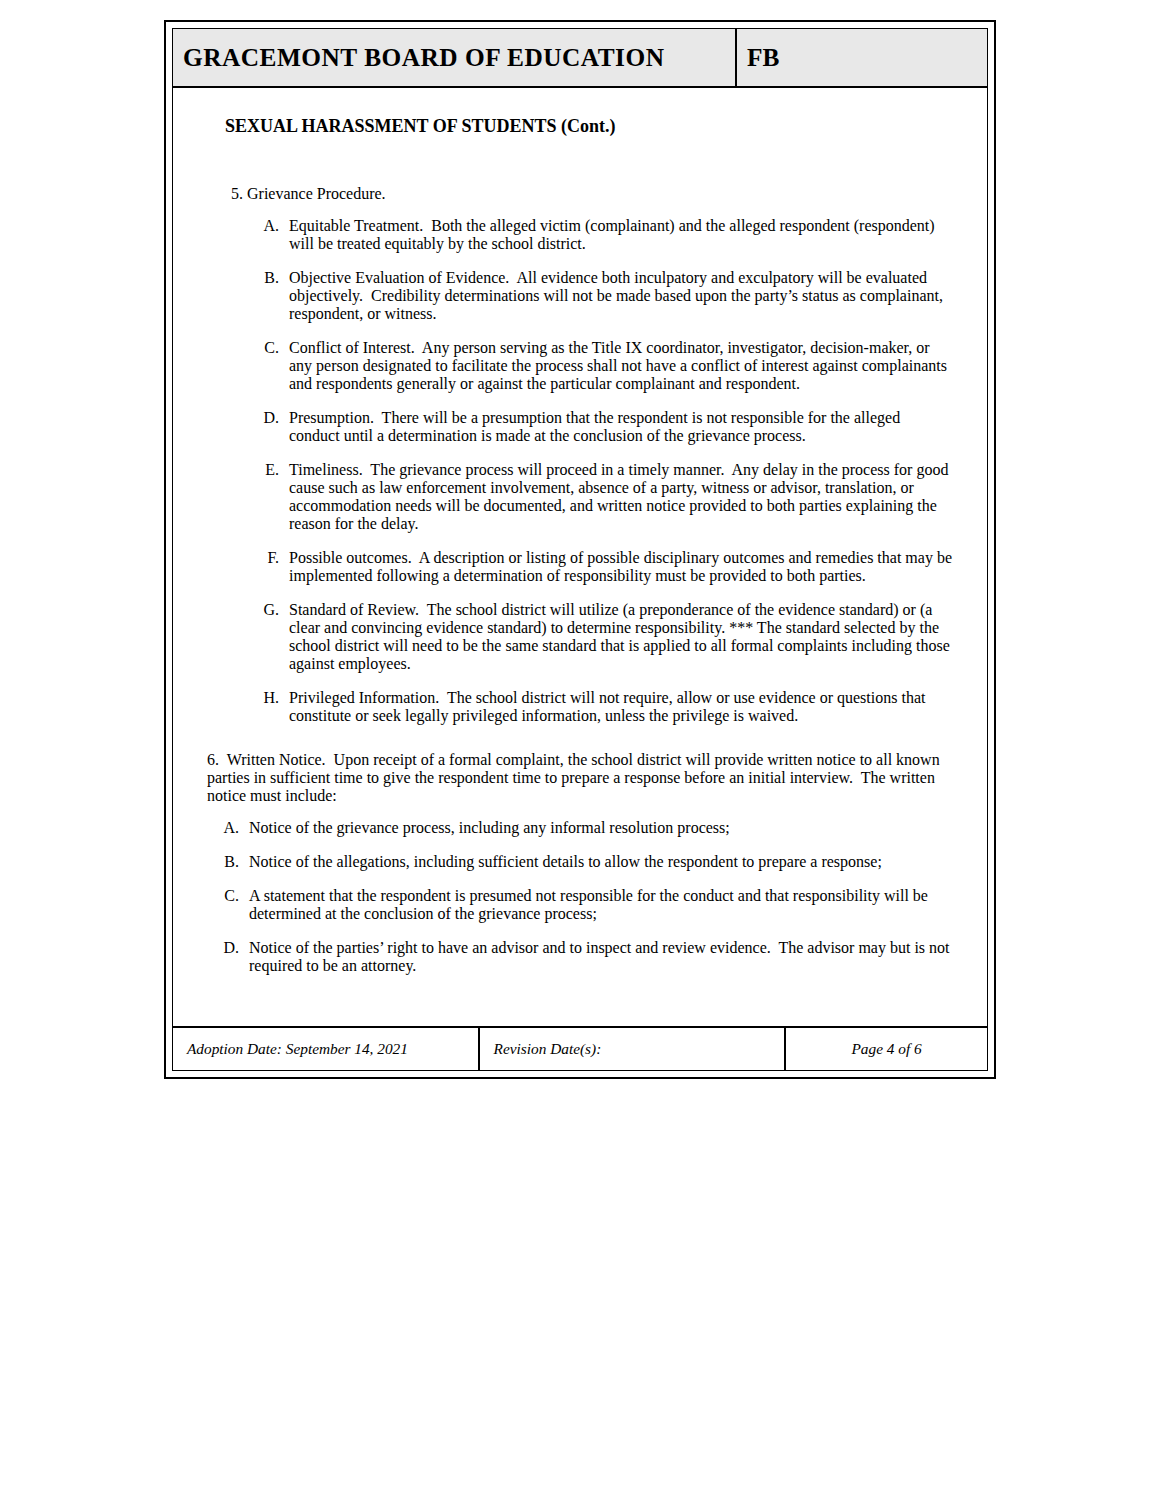GRACEMONT BOARD OF EDUCATION
FB
SEXUAL HARASSMENT OF STUDENTS (Cont.)
Grievance Procedure.
Equitable Treatment. Both the alleged victim (complainant) and the alleged respondent (respondent) will be treated equitably by the school district.
Objective Evaluation of Evidence. All evidence both inculpatory and exculpatory will be evaluated objectively. Credibility determinations will not be made based upon the party’s status as complainant, respondent, or witness.
Conflict of Interest. Any person serving as the Title IX coordinator, investigator, decision-maker, or any person designated to facilitate the process shall not have a conflict of interest against complainants and respondents generally or against the particular complainant and respondent.
Presumption. There will be a presumption that the respondent is not responsible for the alleged conduct until a determination is made at the conclusion of the grievance process.
Timeliness. The grievance process will proceed in a timely manner. Any delay in the process for good cause such as law enforcement involvement, absence of a party, witness or advisor, translation, or accommodation needs will be documented, and written notice provided to both parties explaining the reason for the delay.
Possible outcomes. A description or listing of possible disciplinary outcomes and remedies that may be implemented following a determination of responsibility must be provided to both parties.
Standard of Review. The school district will utilize (a preponderance of the evidence standard) or (a clear and convincing evidence standard) to determine responsibility. *** The standard selected by the school district will need to be the same standard that is applied to all formal complaints including those against employees.
Privileged Information. The school district will not require, allow or use evidence or questions that constitute or seek legally privileged information, unless the privilege is waived.
6. Written Notice. Upon receipt of a formal complaint, the school district will provide written notice to all known parties in sufficient time to give the respondent time to prepare a response before an initial interview. The written notice must include:
Notice of the grievance process, including any informal resolution process;
Notice of the allegations, including sufficient details to allow the respondent to prepare a response;
A statement that the respondent is presumed not responsible for the conduct and that responsibility will be determined at the conclusion of the grievance process;
Notice of the parties’ right to have an advisor and to inspect and review evidence. The advisor may but is not required to be an attorney.
Adoption Date: September 14, 2021
Revision Date(s):
Page 4 of 6